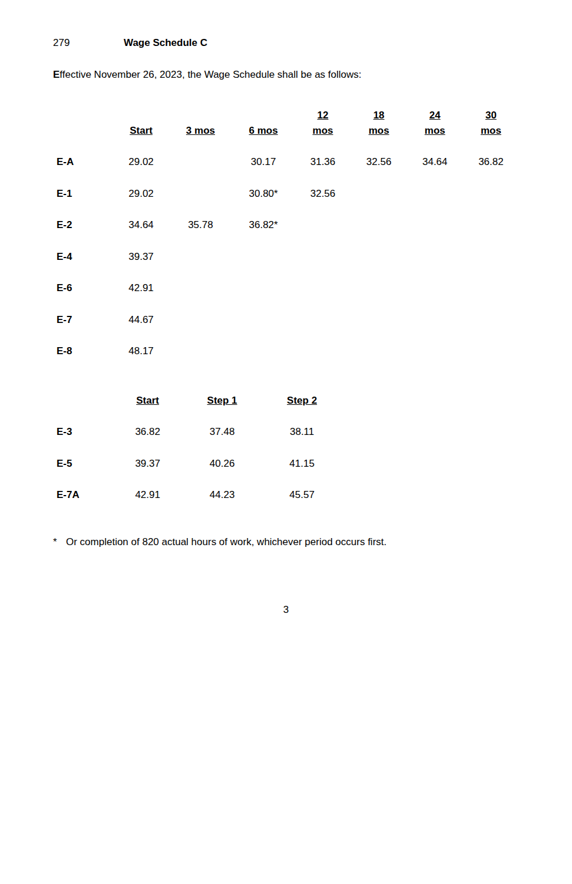279 Wage Schedule C
Effective November 26, 2023, the Wage Schedule shall be as follows:
| | Start | 3 mos | 6 mos | 12 mos | 18 mos | 24 mos | 30 mos |
| --- | --- | --- | --- | --- | --- | --- | --- |
| E-A | 29.02 | | 30.17 | 31.36 | 32.56 | 34.64 | 36.82 |
| E-1 | 29.02 | | 30.80* | 32.56 | | | |
| E-2 | 34.64 | 35.78 | 36.82* | | | | |
| E-4 | 39.37 | | | | | | |
| E-6 | 42.91 | | | | | | |
| E-7 | 44.67 | | | | | | |
| E-8 | 48.17 | | | | | | |
| | Start | Step 1 | Step 2 |
| --- | --- | --- | --- |
| E-3 | 36.82 | 37.48 | 38.11 |
| E-5 | 39.37 | 40.26 | 41.15 |
| E-7A | 42.91 | 44.23 | 45.57 |
* Or completion of 820 actual hours of work, whichever period occurs first.
3